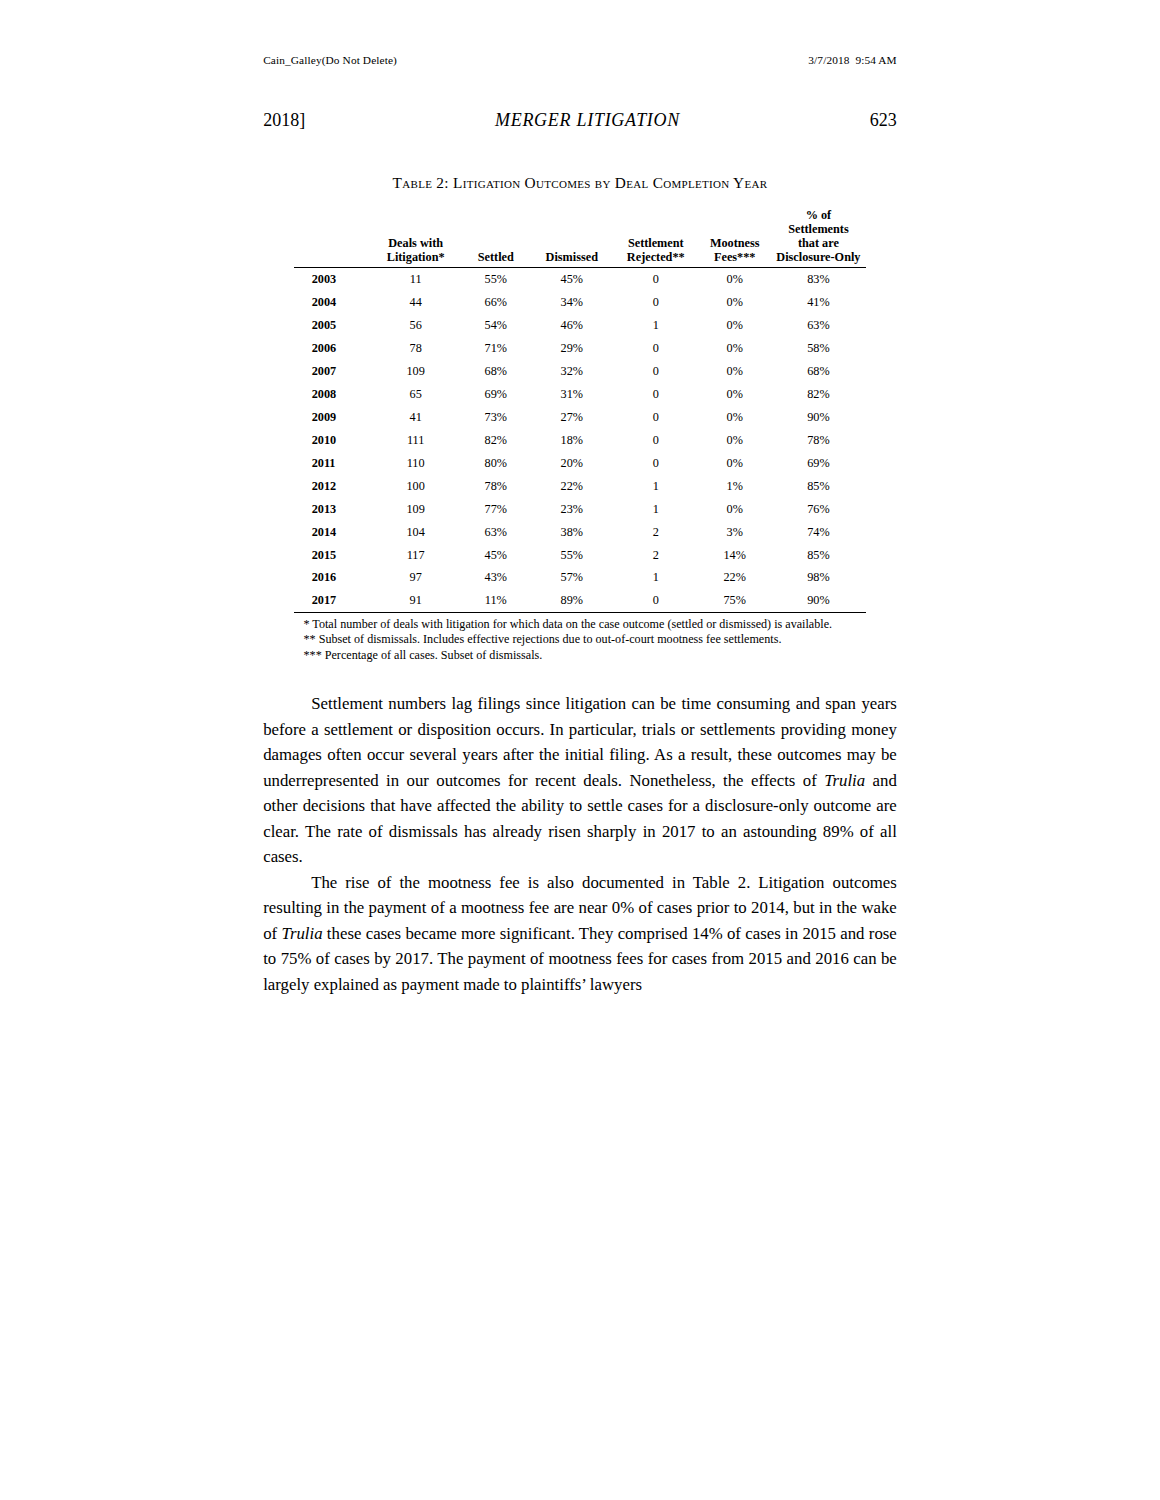Cain_Galley(Do Not Delete) 3/7/2018 9:54 AM
2018] MERGER LITIGATION 623
Table 2: Litigation Outcomes by Deal Completion Year
| | Deals with Litigation* | Settled | Dismissed | Settlement Rejected** | Mootness Fees*** | % of Settlements that are Disclosure-Only |
| --- | --- | --- | --- | --- | --- | --- |
| 2003 | 11 | 55% | 45% | 0 | 0% | 83% |
| 2004 | 44 | 66% | 34% | 0 | 0% | 41% |
| 2005 | 56 | 54% | 46% | 1 | 0% | 63% |
| 2006 | 78 | 71% | 29% | 0 | 0% | 58% |
| 2007 | 109 | 68% | 32% | 0 | 0% | 68% |
| 2008 | 65 | 69% | 31% | 0 | 0% | 82% |
| 2009 | 41 | 73% | 27% | 0 | 0% | 90% |
| 2010 | 111 | 82% | 18% | 0 | 0% | 78% |
| 2011 | 110 | 80% | 20% | 0 | 0% | 69% |
| 2012 | 100 | 78% | 22% | 1 | 1% | 85% |
| 2013 | 109 | 77% | 23% | 1 | 0% | 76% |
| 2014 | 104 | 63% | 38% | 2 | 3% | 74% |
| 2015 | 117 | 45% | 55% | 2 | 14% | 85% |
| 2016 | 97 | 43% | 57% | 1 | 22% | 98% |
| 2017 | 91 | 11% | 89% | 0 | 75% | 90% |
* Total number of deals with litigation for which data on the case outcome (settled or dismissed) is available.
** Subset of dismissals. Includes effective rejections due to out-of-court mootness fee settlements.
*** Percentage of all cases. Subset of dismissals.
Settlement numbers lag filings since litigation can be time consuming and span years before a settlement or disposition occurs. In particular, trials or settlements providing money damages often occur several years after the initial filing. As a result, these outcomes may be underrepresented in our outcomes for recent deals. Nonetheless, the effects of Trulia and other decisions that have affected the ability to settle cases for a disclosure-only outcome are clear. The rate of dismissals has already risen sharply in 2017 to an astounding 89% of all cases.
The rise of the mootness fee is also documented in Table 2. Litigation outcomes resulting in the payment of a mootness fee are near 0% of cases prior to 2014, but in the wake of Trulia these cases became more significant. They comprised 14% of cases in 2015 and rose to 75% of cases by 2017. The payment of mootness fees for cases from 2015 and 2016 can be largely explained as payment made to plaintiffs’ lawyers